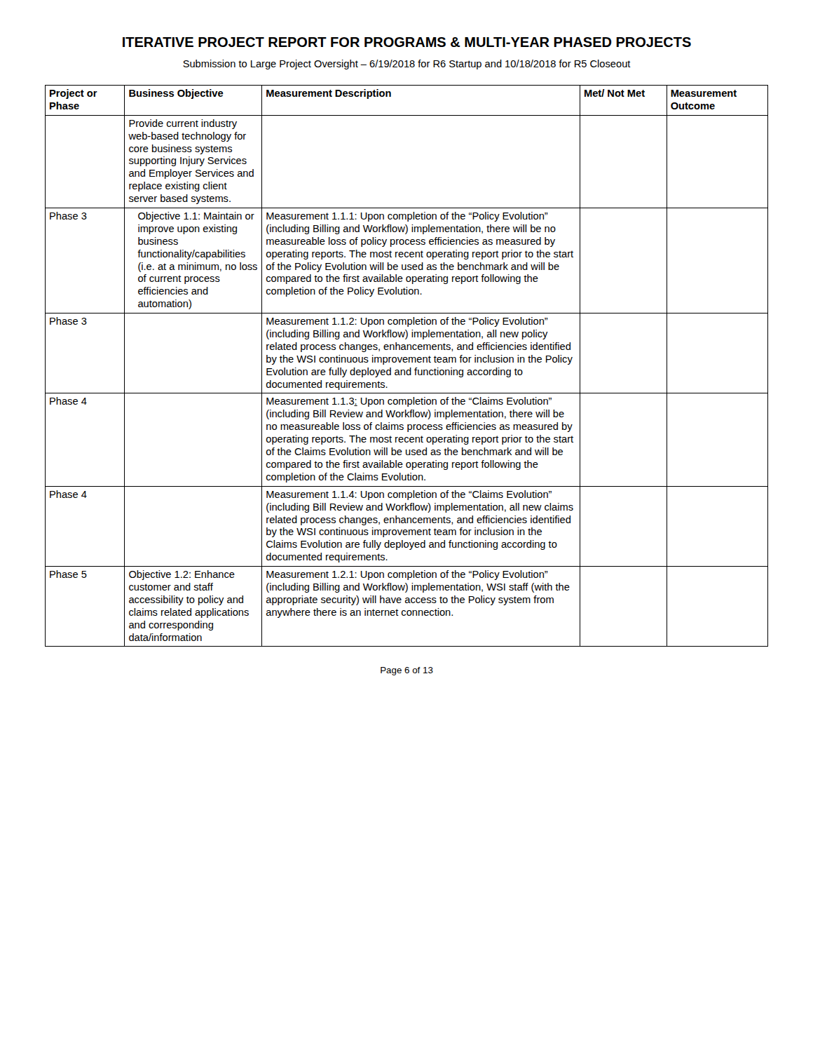ITERATIVE PROJECT REPORT FOR PROGRAMS & MULTI-YEAR PHASED PROJECTS
Submission to Large Project Oversight – 6/19/2018 for R6 Startup and 10/18/2018 for R5 Closeout
| Project or Phase | Business Objective | Measurement Description | Met/ Not Met | Measurement Outcome |
| --- | --- | --- | --- | --- |
| | Provide current industry web-based technology for core business systems supporting Injury Services and Employer Services and replace existing client server based systems. | | | |
| Phase 3 | Objective 1.1: Maintain or improve upon existing business functionality/capabilities (i.e. at a minimum, no loss of current process efficiencies and automation) | Measurement 1.1.1: Upon completion of the “Policy Evolution” (including Billing and Workflow) implementation, there will be no measureable loss of policy process efficiencies as measured by operating reports. The most recent operating report prior to the start of the Policy Evolution will be used as the benchmark and will be compared to the first available operating report following the completion of the Policy Evolution. | | |
| Phase 3 | | Measurement 1.1.2: Upon completion of the “Policy Evolution” (including Billing and Workflow) implementation, all new policy related process changes, enhancements, and efficiencies identified by the WSI continuous improvement team for inclusion in the Policy Evolution are fully deployed and functioning according to documented requirements. | | |
| Phase 4 | | Measurement 1.1.3 : Upon completion of the “Claims Evolution” (including Bill Review and Workflow) implementation, there will be no measureable loss of claims process efficiencies as measured by operating reports. The most recent operating report prior to the start of the Claims Evolution will be used as the benchmark and will be compared to the first available operating report following the completion of the Claims Evolution. | | |
| Phase 4 | | Measurement 1.1.4: Upon completion of the “Claims Evolution” (including Bill Review and Workflow) implementation, all new claims related process changes, enhancements, and efficiencies identified by the WSI continuous improvement team for inclusion in the Claims Evolution are fully deployed and functioning according to documented requirements. | | |
| Phase 5 | Objective 1.2: Enhance customer and staff accessibility to policy and claims related applications and corresponding data/information | Measurement 1.2.1: Upon completion of the “Policy Evolution” (including Billing and Workflow) implementation, WSI staff (with the appropriate security) will have access to the Policy system from anywhere there is an internet connection. | | |
Page 6 of 13